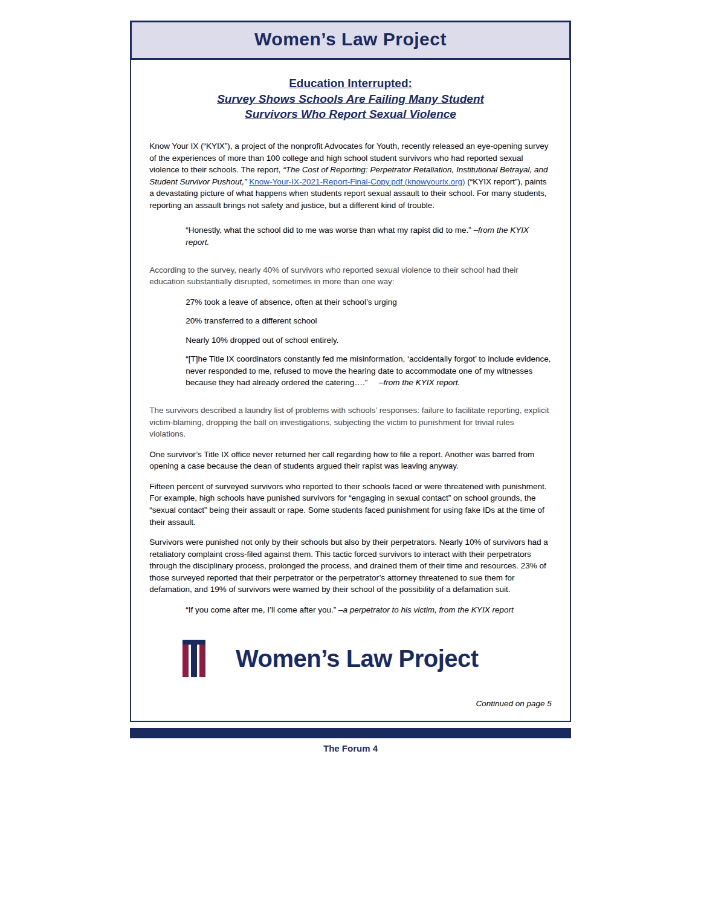Women’s Law Project
Education Interrupted:
Survey Shows Schools Are Failing Many Student
Survivors Who Report Sexual Violence
Know Your IX (“KYIX”), a project of the nonprofit Advocates for Youth, recently released an eye-opening survey of the experiences of more than 100 college and high school student survivors who had reported sexual violence to their schools. The report, “The Cost of Reporting: Perpetrator Retaliation, Institutional Betrayal, and Student Survivor Pushout,” Know-Your-IX-2021-Report-Final-Copy.pdf (knowyourix.org) (“KYIX report”), paints a devastating picture of what happens when students report sexual assault to their school. For many students, reporting an assault brings not safety and justice, but a different kind of trouble.
“Honestly, what the school did to me was worse than what my rapist did to me.” –from the KYIX report.
According to the survey, nearly 40% of survivors who reported sexual violence to their school had their education substantially disrupted, sometimes in more than one way:
27% took a leave of absence, often at their school’s urging
20% transferred to a different school
Nearly 10% dropped out of school entirely.
“[T]he Title IX coordinators constantly fed me misinformation, ‘accidentally forgot’ to include evidence, never responded to me, refused to move the hearing date to accommodate one of my witnesses because they had already ordered the catering….” –from the KYIX report.
The survivors described a laundry list of problems with schools’ responses: failure to facilitate reporting, explicit victim-blaming, dropping the ball on investigations, subjecting the victim to punishment for trivial rules violations.
One survivor’s Title IX office never returned her call regarding how to file a report. Another was barred from opening a case because the dean of students argued their rapist was leaving anyway.
Fifteen percent of surveyed survivors who reported to their schools faced or were threatened with punishment. For example, high schools have punished survivors for “engaging in sexual contact” on school grounds, the “sexual contact” being their assault or rape. Some students faced punishment for using fake IDs at the time of their assault.
Survivors were punished not only by their schools but also by their perpetrators. Nearly 10% of survivors had a retaliatory complaint cross-filed against them. This tactic forced survivors to interact with their perpetrators through the disciplinary process, prolonged the process, and drained them of their time and resources. 23% of those surveyed reported that their perpetrator or the perpetrator’s attorney threatened to sue them for defamation, and 19% of survivors were warned by their school of the possibility of a defamation suit.
“If you come after me, I’ll come after you.” –a perpetrator to his victim, from the KYIX report
Women’s Law Project
Continued on page 5
The Forum 4